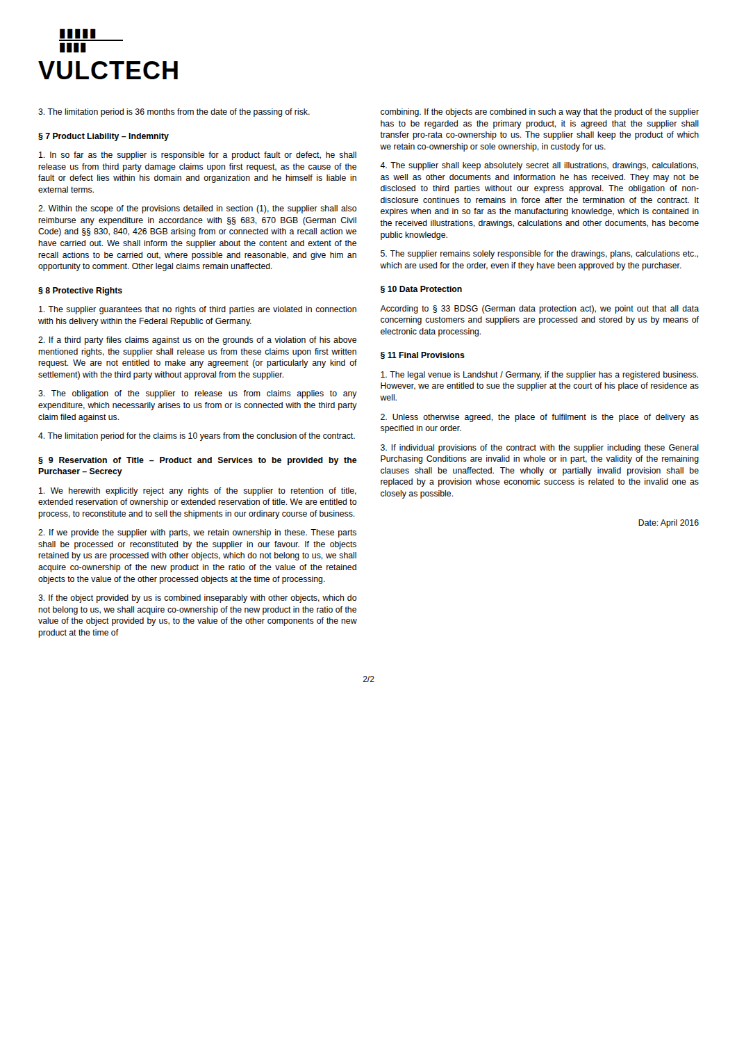▮▮▮▮▮
▮▮▮▮
VULC TECH
3. The limitation period is 36 months from the date of the passing of risk.
§ 7 Product Liability – Indemnity
1. In so far as the supplier is responsible for a product fault or defect, he shall release us from third party damage claims upon first request, as the cause of the fault or defect lies within his domain and organization and he himself is liable in external terms.
2. Within the scope of the provisions detailed in section (1), the supplier shall also reimburse any expenditure in accordance with §§ 683, 670 BGB (German Civil Code) and §§ 830, 840, 426 BGB arising from or connected with a recall action we have carried out. We shall inform the supplier about the content and extent of the recall actions to be carried out, where possible and reasonable, and give him an opportunity to comment. Other legal claims remain unaffected.
§ 8 Protective Rights
1. The supplier guarantees that no rights of third parties are violated in connection with his delivery within the Federal Republic of Germany.
2. If a third party files claims against us on the grounds of a violation of his above mentioned rights, the supplier shall release us from these claims upon first written request. We are not entitled to make any agreement (or particularly any kind of settlement) with the third party without approval from the supplier.
3. The obligation of the supplier to release us from claims applies to any expenditure, which necessarily arises to us from or is connected with the third party claim filed against us.
4. The limitation period for the claims is 10 years from the conclusion of the contract.
§ 9 Reservation of Title – Product and Services to be provided by the Purchaser – Secrecy
1. We herewith explicitly reject any rights of the supplier to retention of title, extended reservation of ownership or extended reservation of title. We are entitled to process, to reconstitute and to sell the shipments in our ordinary course of business.
2. If we provide the supplier with parts, we retain ownership in these. These parts shall be processed or reconstituted by the supplier in our favour. If the objects retained by us are processed with other objects, which do not belong to us, we shall acquire co-ownership of the new product in the ratio of the value of the retained objects to the value of the other processed objects at the time of processing.
3. If the object provided by us is combined inseparably with other objects, which do not belong to us, we shall acquire co-ownership of the new product in the ratio of the value of the object provided by us, to the value of the other components of the new product at the time of
combining. If the objects are combined in such a way that the product of the supplier has to be regarded as the primary product, it is agreed that the supplier shall transfer pro-rata co-ownership to us. The supplier shall keep the product of which we retain co-ownership or sole ownership, in custody for us.
4. The supplier shall keep absolutely secret all illustrations, drawings, calculations, as well as other documents and information he has received. They may not be disclosed to third parties without our express approval. The obligation of non-disclosure continues to remains in force after the termination of the contract. It expires when and in so far as the manufacturing knowledge, which is contained in the received illustrations, drawings, calculations and other documents, has become public knowledge.
5. The supplier remains solely responsible for the drawings, plans, calculations etc., which are used for the order, even if they have been approved by the purchaser.
§ 10 Data Protection
According to § 33 BDSG (German data protection act), we point out that all data concerning customers and suppliers are processed and stored by us by means of electronic data processing.
§ 11 Final Provisions
1. The legal venue is Landshut / Germany, if the supplier has a registered business. However, we are entitled to sue the supplier at the court of his place of residence as well.
2. Unless otherwise agreed, the place of fulfilment is the place of delivery as specified in our order.
3. If individual provisions of the contract with the supplier including these General Purchasing Conditions are invalid in whole or in part, the validity of the remaining clauses shall be unaffected. The wholly or partially invalid provision shall be replaced by a provision whose economic success is related to the invalid one as closely as possible.
Date: April 2016
2/2